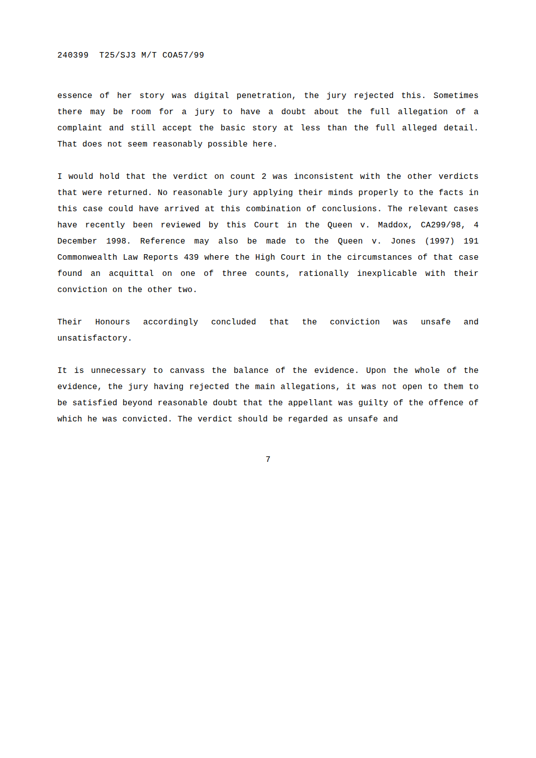240399 T25/SJ3 M/T COA57/99
essence of her story was digital penetration, the jury rejected this. Sometimes there may be room for a jury to have a doubt about the full allegation of a complaint and still accept the basic story at less than the full alleged detail. That does not seem reasonably possible here.
I would hold that the verdict on count 2 was inconsistent with the other verdicts that were returned. No reasonable jury applying their minds properly to the facts in this case could have arrived at this combination of conclusions. The relevant cases have recently been reviewed by this Court in the Queen v. Maddox, CA299/98, 4 December 1998. Reference may also be made to the Queen v. Jones (1997) 191 Commonwealth Law Reports 439 where the High Court in the circumstances of that case found an acquittal on one of three counts, rationally inexplicable with their conviction on the other two.
Their Honours accordingly concluded that the conviction was unsafe and unsatisfactory.
It is unnecessary to canvass the balance of the evidence. Upon the whole of the evidence, the jury having rejected the main allegations, it was not open to them to be satisfied beyond reasonable doubt that the appellant was guilty of the offence of which he was convicted. The verdict should be regarded as unsafe and
7